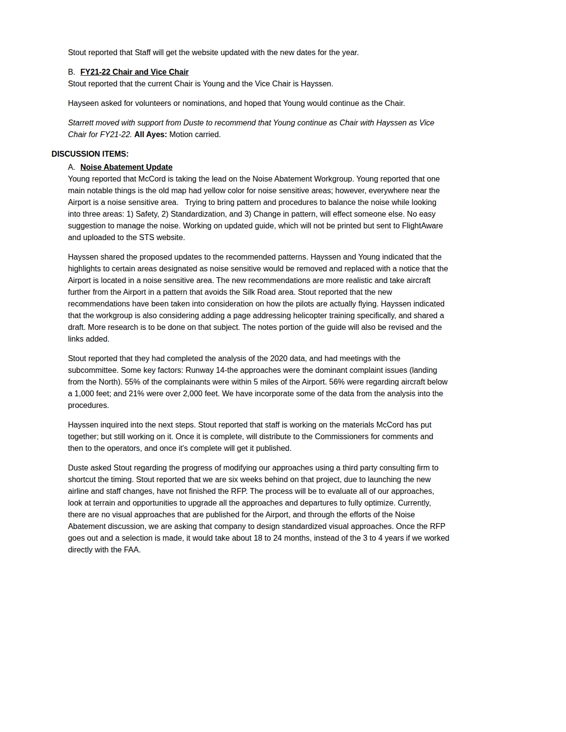Stout reported that Staff will get the website updated with the new dates for the year.
B. FY21-22 Chair and Vice Chair
Stout reported that the current Chair is Young and the Vice Chair is Hayssen.
Hayseen asked for volunteers or nominations, and hoped that Young would continue as the Chair.
Starrett moved with support from Duste to recommend that Young continue as Chair with Hayssen as Vice Chair for FY21-22. All Ayes: Motion carried.
DISCUSSION ITEMS:
A. Noise Abatement Update
Young reported that McCord is taking the lead on the Noise Abatement Workgroup. Young reported that one main notable things is the old map had yellow color for noise sensitive areas; however, everywhere near the Airport is a noise sensitive area. Trying to bring pattern and procedures to balance the noise while looking into three areas: 1) Safety, 2) Standardization, and 3) Change in pattern, will effect someone else. No easy suggestion to manage the noise. Working on updated guide, which will not be printed but sent to FlightAware and uploaded to the STS website.
Hayssen shared the proposed updates to the recommended patterns. Hayssen and Young indicated that the highlights to certain areas designated as noise sensitive would be removed and replaced with a notice that the Airport is located in a noise sensitive area. The new recommendations are more realistic and take aircraft further from the Airport in a pattern that avoids the Silk Road area. Stout reported that the new recommendations have been taken into consideration on how the pilots are actually flying. Hayssen indicated that the workgroup is also considering adding a page addressing helicopter training specifically, and shared a draft. More research is to be done on that subject. The notes portion of the guide will also be revised and the links added.
Stout reported that they had completed the analysis of the 2020 data, and had meetings with the subcommittee. Some key factors: Runway 14-the approaches were the dominant complaint issues (landing from the North). 55% of the complainants were within 5 miles of the Airport. 56% were regarding aircraft below a 1,000 feet; and 21% were over 2,000 feet. We have incorporate some of the data from the analysis into the procedures.
Hayssen inquired into the next steps. Stout reported that staff is working on the materials McCord has put together; but still working on it. Once it is complete, will distribute to the Commissioners for comments and then to the operators, and once it's complete will get it published.
Duste asked Stout regarding the progress of modifying our approaches using a third party consulting firm to shortcut the timing. Stout reported that we are six weeks behind on that project, due to launching the new airline and staff changes, have not finished the RFP. The process will be to evaluate all of our approaches, look at terrain and opportunities to upgrade all the approaches and departures to fully optimize. Currently, there are no visual approaches that are published for the Airport, and through the efforts of the Noise Abatement discussion, we are asking that company to design standardized visual approaches. Once the RFP goes out and a selection is made, it would take about 18 to 24 months, instead of the 3 to 4 years if we worked directly with the FAA.